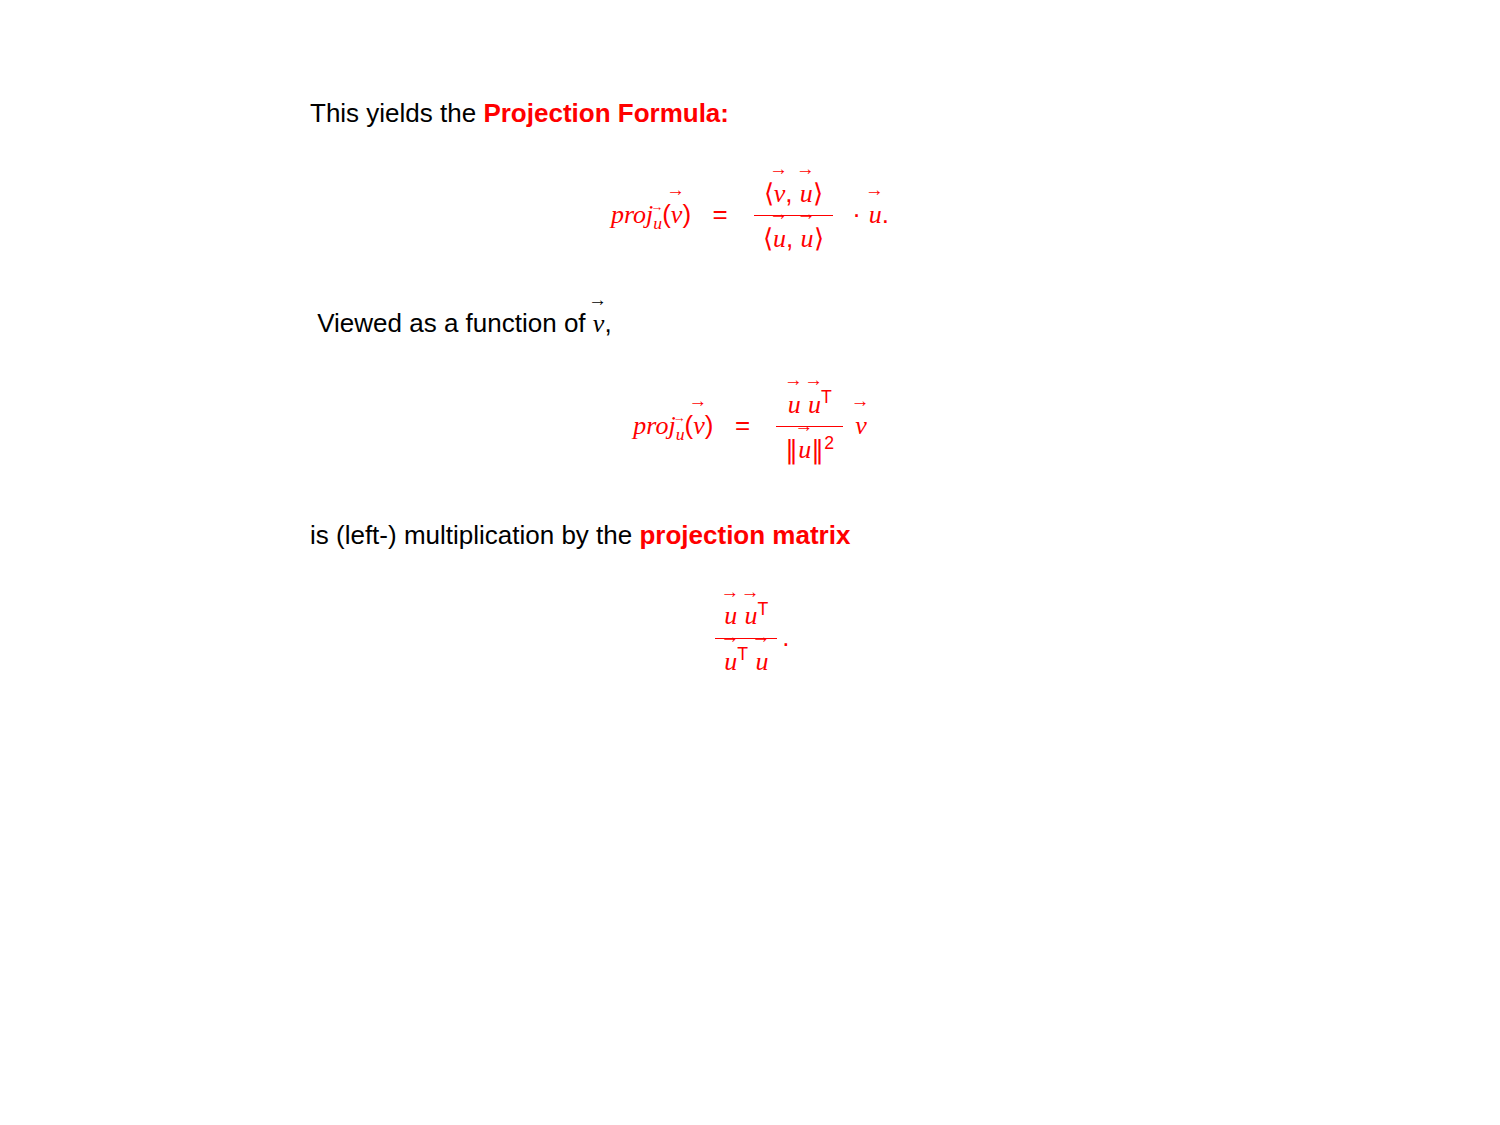This yields the Projection Formula:
proj u(v) = ⟨v, u⟩ ⟨u, u⟩ ·u.
Viewed as a function of v,
proj u(v) = u uT ∥u∥2 v
is (left-) multiplication by the projection matrix
u uT uT u .